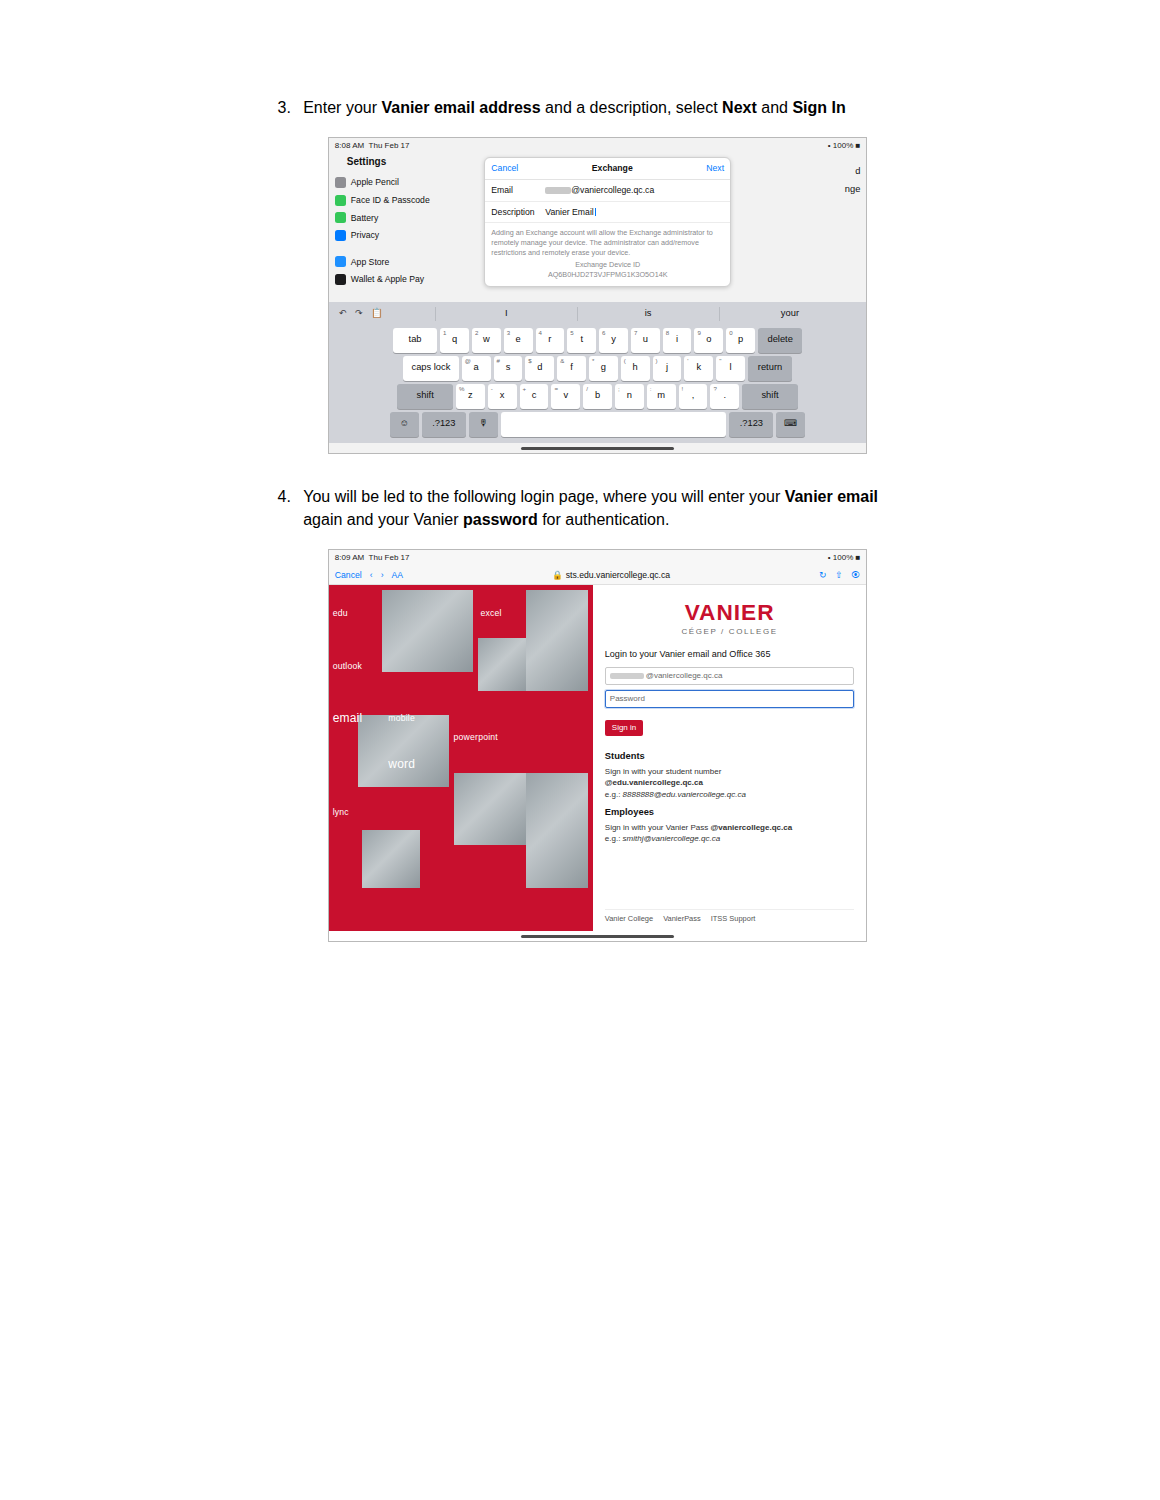Enter your Vanier email address and a description, select Next and Sign In
8:08 AM Thu Feb 17 • 100% ■
Settings
Apple Pencil
Face ID & Passcode
Battery
Privacy
App Store
Wallet & Apple Pay
d
nge
Cancel Exchange Next
Email @vaniercollege.qc.ca
Description Vanier Email
Adding an Exchange account will allow the Exchange administrator to remotely manage your device. The administrator can add/remove restrictions and remotely erase your device.
Exchange Device ID
AQ6B0HJD2T3VJFPMG1K3O5O14K
↶↷📋
I
is
your
tab
1q
2w
3e
4r
5t
6y
7u
8i
9o
0p
delete
caps lock
@a
#s
$d
&f
*g
(h
) j
'k
"l
return
shift
% z
-x
+c
=v
/b
; n
: m
!,
?.
shift
☺
.?123
🎙
.?123
⌨
You will be led to the following login page, where you will enter your Vanier email again and your Vanier password for authentication.
8:09 AM Thu Feb 17 • 100% ■
Cancel ‹ › AA 🔒 sts.edu.vaniercollege.qc.ca ↻ ⇧ ⦿
edu
outlook
email
mobile
excel
word
powerpoint
lync
VANIER
CÉGEP / COLLEGE
Login to your Vanier email and Office 365
@vaniercollege.qc.ca
Password
Sign in
Students
Sign in with your student number
@edu.vaniercollege.qc.ca
e.g.: 8888888@edu.vaniercollege.qc.ca
Employees
Sign in with your Vanier Pass @vaniercollege.qc.ca
e.g.: smithj@vaniercollege.qc.ca
Vanier College VanierPass ITSS Support